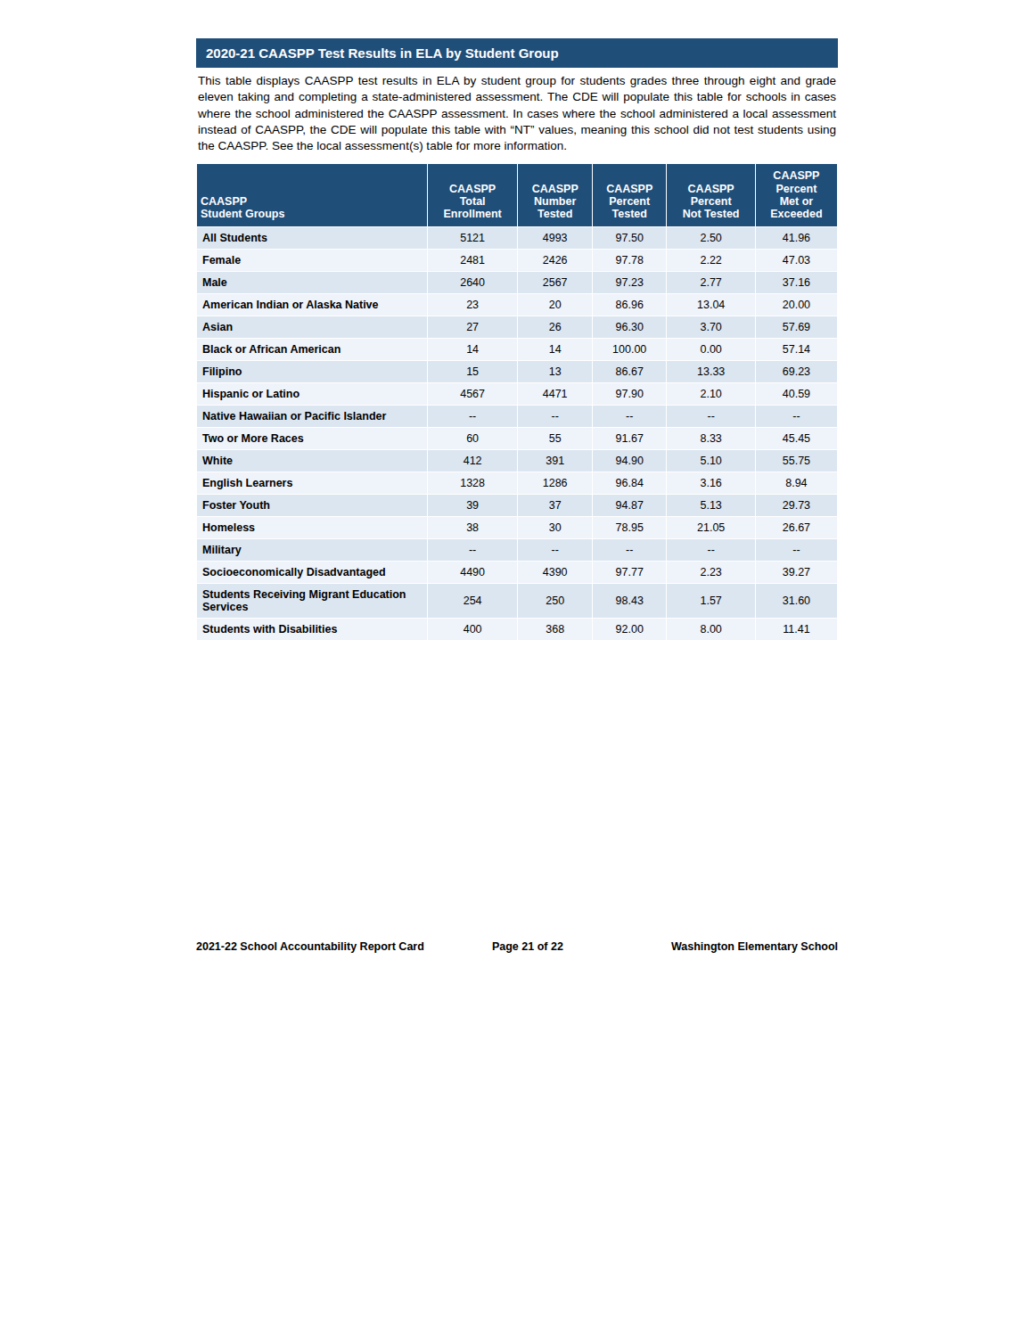2020-21 CAASPP Test Results in ELA by Student Group
This table displays CAASPP test results in ELA by student group for students grades three through eight and grade eleven taking and completing a state-administered assessment. The CDE will populate this table for schools in cases where the school administered the CAASPP assessment. In cases where the school administered a local assessment instead of CAASPP, the CDE will populate this table with “NT” values, meaning this school did not test students using the CAASPP. See the local assessment(s) table for more information.
| CAASPP Student Groups | CAASPP Total Enrollment | CAASPP Number Tested | CAASPP Percent Tested | CAASPP Percent Not Tested | CAASPP Percent Met or Exceeded |
| --- | --- | --- | --- | --- | --- |
| All Students | 5121 | 4993 | 97.50 | 2.50 | 41.96 |
| Female | 2481 | 2426 | 97.78 | 2.22 | 47.03 |
| Male | 2640 | 2567 | 97.23 | 2.77 | 37.16 |
| American Indian or Alaska Native | 23 | 20 | 86.96 | 13.04 | 20.00 |
| Asian | 27 | 26 | 96.30 | 3.70 | 57.69 |
| Black or African American | 14 | 14 | 100.00 | 0.00 | 57.14 |
| Filipino | 15 | 13 | 86.67 | 13.33 | 69.23 |
| Hispanic or Latino | 4567 | 4471 | 97.90 | 2.10 | 40.59 |
| Native Hawaiian or Pacific Islander | -- | -- | -- | -- | -- |
| Two or More Races | 60 | 55 | 91.67 | 8.33 | 45.45 |
| White | 412 | 391 | 94.90 | 5.10 | 55.75 |
| English Learners | 1328 | 1286 | 96.84 | 3.16 | 8.94 |
| Foster Youth | 39 | 37 | 94.87 | 5.13 | 29.73 |
| Homeless | 38 | 30 | 78.95 | 21.05 | 26.67 |
| Military | -- | -- | -- | -- | -- |
| Socioeconomically Disadvantaged | 4490 | 4390 | 97.77 | 2.23 | 39.27 |
| Students Receiving Migrant Education Services | 254 | 250 | 98.43 | 1.57 | 31.60 |
| Students with Disabilities | 400 | 368 | 92.00 | 8.00 | 11.41 |
2021-22 School Accountability Report Card
Page 21 of 22
Washington Elementary School